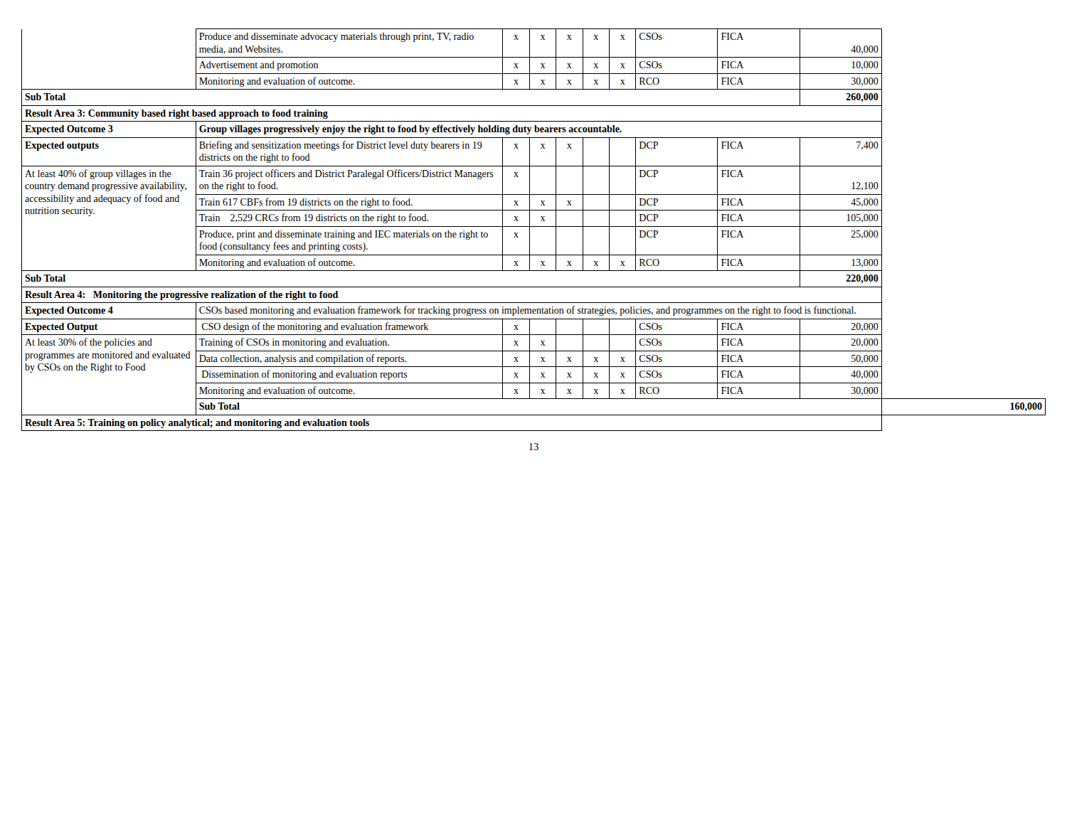| | Produce and disseminate advocacy materials through print, TV, radio media, and Websites. | x | x | x | x | x | CSOs | FICA | 40,000 |
| Advertisement and promotion | x | x | x | x | x | CSOs | FICA | 10,000 |
| Monitoring and evaluation of outcome. | x | x | x | x | x | RCO | FICA | 30,000 |
| Sub Total | 260,000 |
| Result Area 3: Community based right based approach to food training |
| Expected Outcome 3 | Group villages progressively enjoy the right to food by effectively holding duty bearers accountable. |
| Expected outputs | Briefing and sensitization meetings for District level duty bearers in 19 districts on the right to food | x | x | x | | | DCP | FICA | 7,400 |
| At least 40% of group villages in the country demand progressive availability, accessibility and adequacy of food and nutrition security. | Train 36 project officers and District Paralegal Officers/District Managers on the right to food. | x | | | | | DCP | FICA | 12,100 |
| Train 617 CBFs from 19 districts on the right to food. | x | x | x | | | DCP | FICA | 45,000 |
| Train 2,529 CRCs from 19 districts on the right to food. | x | x | | | | DCP | FICA | 105,000 |
| Produce, print and disseminate training and IEC materials on the right to food (consultancy fees and printing costs). | x | | | | | DCP | FICA | 25,000 |
| Monitoring and evaluation of outcome. | x | x | x | x | x | RCO | FICA | 13,000 |
| Sub Total | 220,000 |
| Result Area 4: Monitoring the progressive realization of the right to food |
| Expected Outcome 4 | CSOs based monitoring and evaluation framework for tracking progress on implementation of strategies, policies, and programmes on the right to food is functional. |
| Expected Output | CSO design of the monitoring and evaluation framework | x | | | | | CSOs | FICA | 20,000 |
| At least 30% of the policies and programmes are monitored and evaluated by CSOs on the Right to Food | Training of CSOs in monitoring and evaluation. | x | x | | | | CSOs | FICA | 20,000 |
| Data collection, analysis and compilation of reports. | x | x | x | x | x | CSOs | FICA | 50,000 |
| Dissemination of monitoring and evaluation reports | x | x | x | x | x | CSOs | FICA | 40,000 |
| Monitoring and evaluation of outcome. | x | x | x | x | x | RCO | FICA | 30,000 |
| Sub Total | 160,000 |
| Result Area 5: Training on policy analytical; and monitoring and evaluation tools |
13